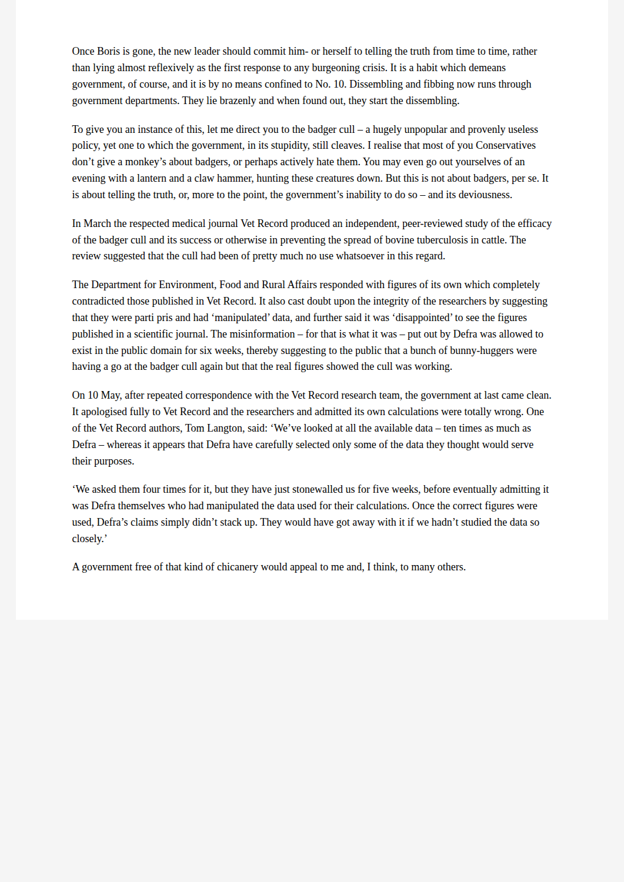Once Boris is gone, the new leader should commit him- or herself to telling the truth from time to time, rather than lying almost reflexively as the first response to any burgeoning crisis. It is a habit which demeans government, of course, and it is by no means confined to No. 10. Dissembling and fibbing now runs through government departments. They lie brazenly and when found out, they start the dissembling.
To give you an instance of this, let me direct you to the badger cull – a hugely unpopular and provenly useless policy, yet one to which the government, in its stupidity, still cleaves. I realise that most of you Conservatives don’t give a monkey’s about badgers, or perhaps actively hate them. You may even go out yourselves of an evening with a lantern and a claw hammer, hunting these creatures down. But this is not about badgers, per se. It is about telling the truth, or, more to the point, the government’s inability to do so – and its deviousness.
In March the respected medical journal Vet Record produced an independent, peer-reviewed study of the efficacy of the badger cull and its success or otherwise in preventing the spread of bovine tuberculosis in cattle. The review suggested that the cull had been of pretty much no use whatsoever in this regard.
The Department for Environment, Food and Rural Affairs responded with figures of its own which completely contradicted those published in Vet Record. It also cast doubt upon the integrity of the researchers by suggesting that they were parti pris and had ‘manipulated’ data, and further said it was ‘disappointed’ to see the figures published in a scientific journal. The misinformation – for that is what it was – put out by Defra was allowed to exist in the public domain for six weeks, thereby suggesting to the public that a bunch of bunny-huggers were having a go at the badger cull again but that the real figures showed the cull was working.
On 10 May, after repeated correspondence with the Vet Record research team, the government at last came clean. It apologised fully to Vet Record and the researchers and admitted its own calculations were totally wrong. One of the Vet Record authors, Tom Langton, said: ‘We’ve looked at all the available data – ten times as much as Defra – whereas it appears that Defra have carefully selected only some of the data they thought would serve their purposes.
‘We asked them four times for it, but they have just stonewalled us for five weeks, before eventually admitting it was Defra themselves who had manipulated the data used for their calculations. Once the correct figures were used, Defra’s claims simply didn’t stack up. They would have got away with it if we hadn’t studied the data so closely.’
A government free of that kind of chicanery would appeal to me and, I think, to many others.